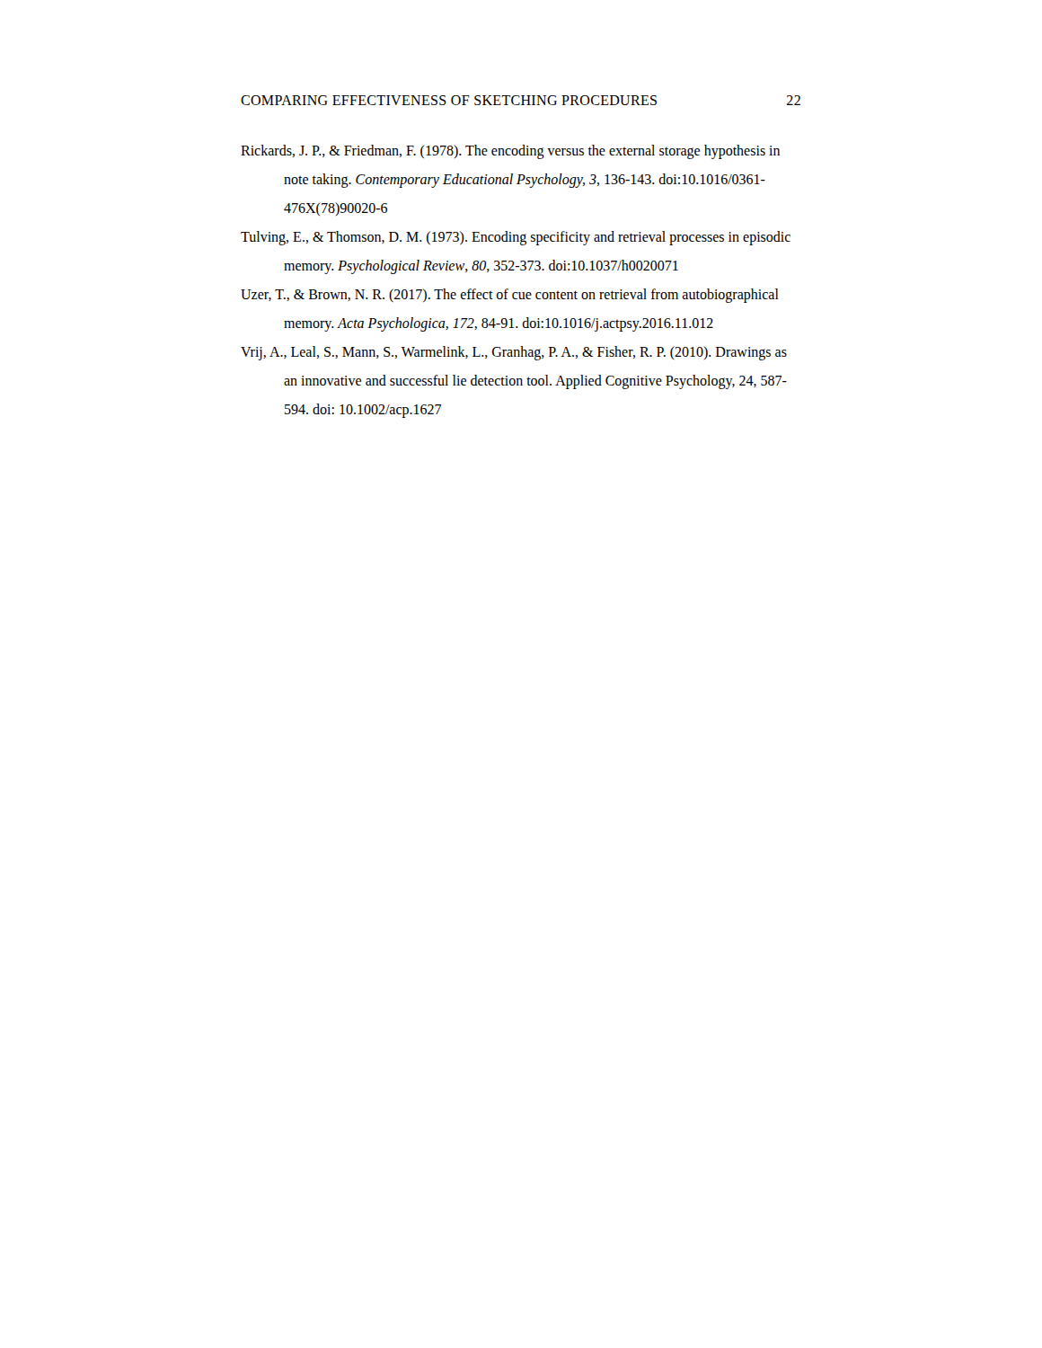Comparing Effectiveness of Sketching Procedures 22
Rickards, J. P., & Friedman, F. (1978). The encoding versus the external storage hypothesis in note taking. Contemporary Educational Psychology, 3, 136-143. doi:10.1016/0361-476X(78)90020-6
Tulving, E., & Thomson, D. M. (1973). Encoding specificity and retrieval processes in episodic memory. Psychological Review, 80, 352-373. doi:10.1037/h0020071
Uzer, T., & Brown, N. R. (2017). The effect of cue content on retrieval from autobiographical memory. Acta Psychologica, 172, 84-91. doi:10.1016/j.actpsy.2016.11.012
Vrij, A., Leal, S., Mann, S., Warmelink, L., Granhag, P. A., & Fisher, R. P. (2010). Drawings as an innovative and successful lie detection tool. Applied Cognitive Psychology, 24, 587-594. doi: 10.1002/acp.1627